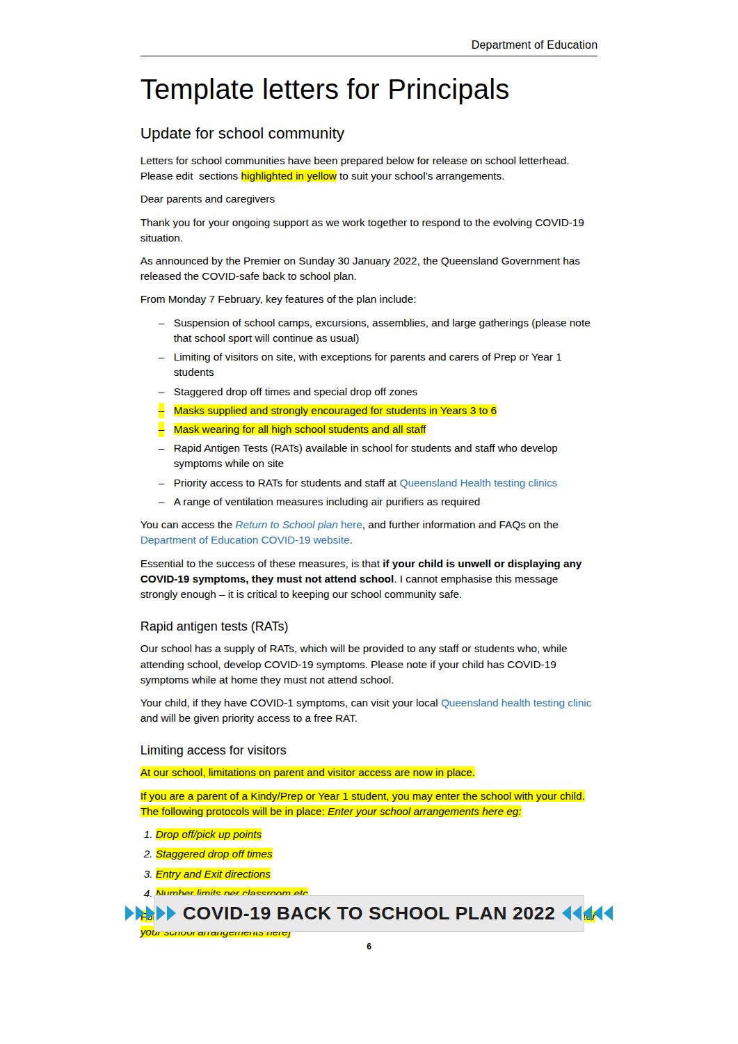Department of Education
Template letters for Principals
Update for school community
Letters for school communities have been prepared below for release on school letterhead. Please edit sections highlighted in yellow to suit your school’s arrangements.
Dear parents and caregivers
Thank you for your ongoing support as we work together to respond to the evolving COVID-19 situation.
As announced by the Premier on Sunday 30 January 2022, the Queensland Government has released the COVID-safe back to school plan.
From Monday 7 February, key features of the plan include:
Suspension of school camps, excursions, assemblies, and large gatherings (please note that school sport will continue as usual)
Limiting of visitors on site, with exceptions for parents and carers of Prep or Year 1 students
Staggered drop off times and special drop off zones
Masks supplied and strongly encouraged for students in Years 3 to 6
Mask wearing for all high school students and all staff
Rapid Antigen Tests (RATs) available in school for students and staff who develop symptoms while on site
Priority access to RATs for students and staff at Queensland Health testing clinics
A range of ventilation measures including air purifiers as required
You can access the Return to School plan here, and further information and FAQs on the Department of Education COVID-19 website.
Essential to the success of these measures, is that if your child is unwell or displaying any COVID-19 symptoms, they must not attend school. I cannot emphasise this message strongly enough – it is critical to keeping our school community safe.
Rapid antigen tests (RATs)
Our school has a supply of RATs, which will be provided to any staff or students who, while attending school, develop COVID-19 symptoms. Please note if your child has COVID-19 symptoms while at home they must not attend school.
Your child, if they have COVID-1 symptoms, can visit your local Queensland health testing clinic and will be given priority access to a free RAT.
Limiting access for visitors
At our school, limitations on parent and visitor access are now in place.
If you are a parent of a Kindy/Prep or Year 1 student, you may enter the school with your child. The following protocols will be in place: Enter your school arrangements here eg:
Drop off/pick up points
Staggered drop off times
Entry and Exit directions
Number limits per classroom etc
For other parents and visitors, please limit your access to the school as much as possible. [Enter your school arrangements here]
COVID-19 BACK TO SCHOOL PLAN 2022
6